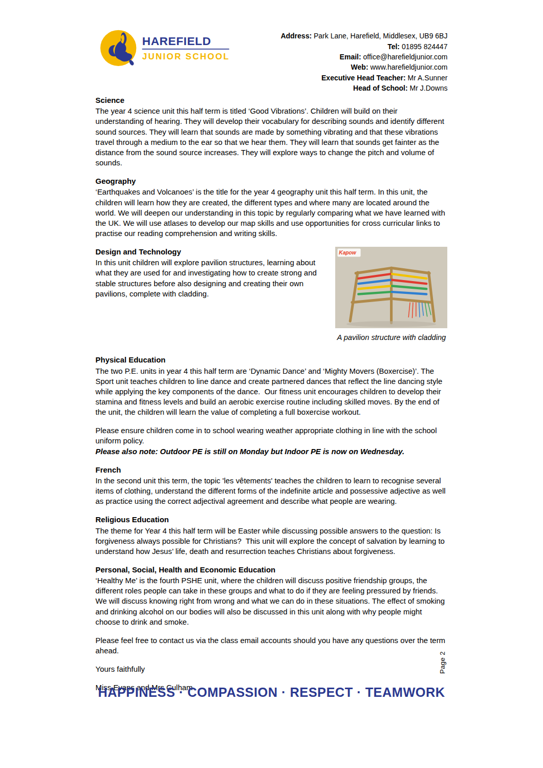HAREFIELD JUNIOR SCHOOL
Address: Park Lane, Harefield, Middlesex, UB9 6BJ
Tel: 01895 824447
Email: office@harefieldjunior.com
Web: www.harefieldjunior.com
Executive Head Teacher: Mr A.Sunner
Head of School: Mr J.Downs
Science
The year 4 science unit this half term is titled ‘Good Vibrations’. Children will build on their understanding of hearing. They will develop their vocabulary for describing sounds and identify different sound sources. They will learn that sounds are made by something vibrating and that these vibrations travel through a medium to the ear so that we hear them. They will learn that sounds get fainter as the distance from the sound source increases. They will explore ways to change the pitch and volume of sounds.
Geography
‘Earthquakes and Volcanoes’ is the title for the year 4 geography unit this half term. In this unit, the children will learn how they are created, the different types and where many are located around the world. We will deepen our understanding in this topic by regularly comparing what we have learned with the UK. We will use atlases to develop our map skills and use opportunities for cross curricular links to practise our reading comprehension and writing skills.
Kapow
A pavilion structure with cladding
Design and Technology
In this unit children will explore pavilion structures, learning about what they are used for and investigating how to create strong and stable structures before also designing and creating their own pavilions, complete with cladding.
Physical Education
The two P.E. units in year 4 this half term are ‘Dynamic Dance’ and ‘Mighty Movers (Boxercise)’. The Sport unit teaches children to line dance and create partnered dances that reflect the line dancing style while applying the key components of the dance. Our fitness unit encourages children to develop their stamina and fitness levels and build an aerobic exercise routine including skilled moves. By the end of the unit, the children will learn the value of completing a full boxercise workout.
Please ensure children come in to school wearing weather appropriate clothing in line with the school uniform policy.
Please also note: Outdoor PE is still on Monday but Indoor PE is now on Wednesday.
French
In the second unit this term, the topic 'les vêtements' teaches the children to learn to recognise several items of clothing, understand the different forms of the indefinite article and possessive adjective as well as practice using the correct adjectival agreement and describe what people are wearing.
Religious Education
The theme for Year 4 this half term will be Easter while discussing possible answers to the question: Is forgiveness always possible for Christians? This unit will explore the concept of salvation by learning to understand how Jesus’ life, death and resurrection teaches Christians about forgiveness.
Personal, Social, Health and Economic Education
‘Healthy Me’ is the fourth PSHE unit, where the children will discuss positive friendship groups, the different roles people can take in these groups and what to do if they are feeling pressured by friends. We will discuss knowing right from wrong and what we can do in these situations. The effect of smoking and drinking alcohol on our bodies will also be discussed in this unit along with why people might choose to drink and smoke.
Please feel free to contact us via the class email accounts should you have any questions over the term ahead.
Yours faithfully
Miss Evans and Mrs Culham
Page 2
HAPPINESS · COMPASSION · RESPECT · TEAMWORK